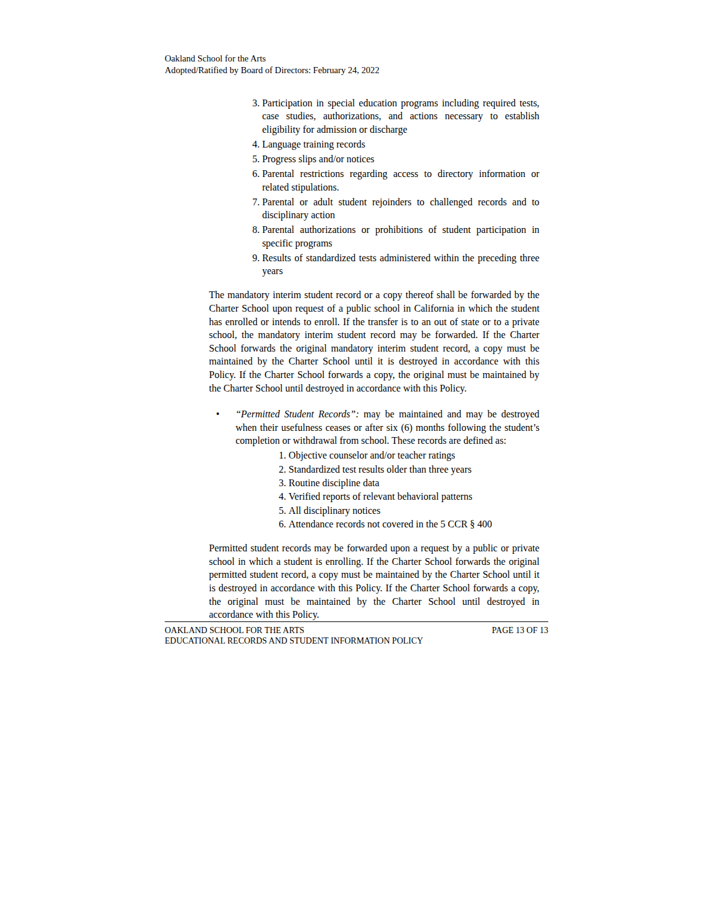Oakland School for the Arts
Adopted/Ratified by Board of Directors: February 24, 2022
Participation in special education programs including required tests, case studies, authorizations, and actions necessary to establish eligibility for admission or discharge
Language training records
Progress slips and/or notices
Parental restrictions regarding access to directory information or related stipulations.
Parental or adult student rejoinders to challenged records and to disciplinary action
Parental authorizations or prohibitions of student participation in specific programs
Results of standardized tests administered within the preceding three years
The mandatory interim student record or a copy thereof shall be forwarded by the Charter School upon request of a public school in California in which the student has enrolled or intends to enroll. If the transfer is to an out of state or to a private school, the mandatory interim student record may be forwarded. If the Charter School forwards the original mandatory interim student record, a copy must be maintained by the Charter School until it is destroyed in accordance with this Policy. If the Charter School forwards a copy, the original must be maintained by the Charter School until destroyed in accordance with this Policy.
“Permitted Student Records”: may be maintained and may be destroyed when their usefulness ceases or after six (6) months following the student’s completion or withdrawal from school. These records are defined as:
Objective counselor and/or teacher ratings
Standardized test results older than three years
Routine discipline data
Verified reports of relevant behavioral patterns
All disciplinary notices
Attendance records not covered in the 5 CCR § 400
Permitted student records may be forwarded upon a request by a public or private school in which a student is enrolling. If the Charter School forwards the original permitted student record, a copy must be maintained by the Charter School until it is destroyed in accordance with this Policy. If the Charter School forwards a copy, the original must be maintained by the Charter School until destroyed in accordance with this Policy.
Oakland School for the Arts
Educational Records and Student Information Policy
Page 13 of 13